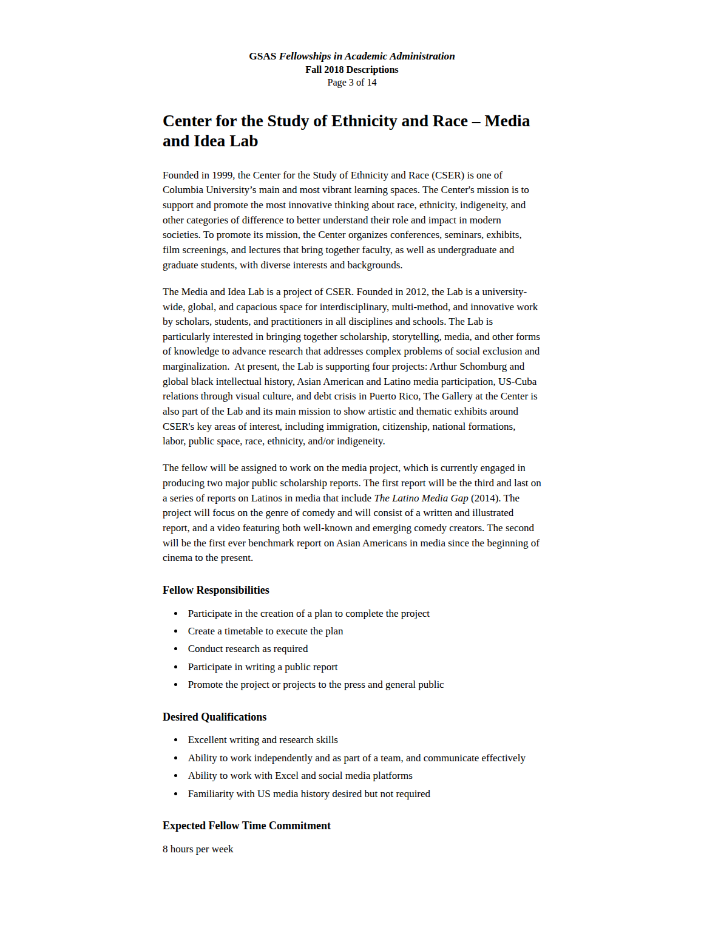GSAS Fellowships in Academic Administration
Fall 2018 Descriptions
Page 3 of 14
Center for the Study of Ethnicity and Race – Media and Idea Lab
Founded in 1999, the Center for the Study of Ethnicity and Race (CSER) is one of Columbia University’s main and most vibrant learning spaces. The Center's mission is to support and promote the most innovative thinking about race, ethnicity, indigeneity, and other categories of difference to better understand their role and impact in modern societies. To promote its mission, the Center organizes conferences, seminars, exhibits, film screenings, and lectures that bring together faculty, as well as undergraduate and graduate students, with diverse interests and backgrounds.
The Media and Idea Lab is a project of CSER. Founded in 2012, the Lab is a university-wide, global, and capacious space for interdisciplinary, multi-method, and innovative work by scholars, students, and practitioners in all disciplines and schools. The Lab is particularly interested in bringing together scholarship, storytelling, media, and other forms of knowledge to advance research that addresses complex problems of social exclusion and marginalization. At present, the Lab is supporting four projects: Arthur Schomburg and global black intellectual history, Asian American and Latino media participation, US-Cuba relations through visual culture, and debt crisis in Puerto Rico, The Gallery at the Center is also part of the Lab and its main mission to show artistic and thematic exhibits around CSER's key areas of interest, including immigration, citizenship, national formations, labor, public space, race, ethnicity, and/or indigeneity.
The fellow will be assigned to work on the media project, which is currently engaged in producing two major public scholarship reports. The first report will be the third and last on a series of reports on Latinos in media that include The Latino Media Gap (2014). The project will focus on the genre of comedy and will consist of a written and illustrated report, and a video featuring both well-known and emerging comedy creators. The second will be the first ever benchmark report on Asian Americans in media since the beginning of cinema to the present.
Fellow Responsibilities
Participate in the creation of a plan to complete the project
Create a timetable to execute the plan
Conduct research as required
Participate in writing a public report
Promote the project or projects to the press and general public
Desired Qualifications
Excellent writing and research skills
Ability to work independently and as part of a team, and communicate effectively
Ability to work with Excel and social media platforms
Familiarity with US media history desired but not required
Expected Fellow Time Commitment
8 hours per week